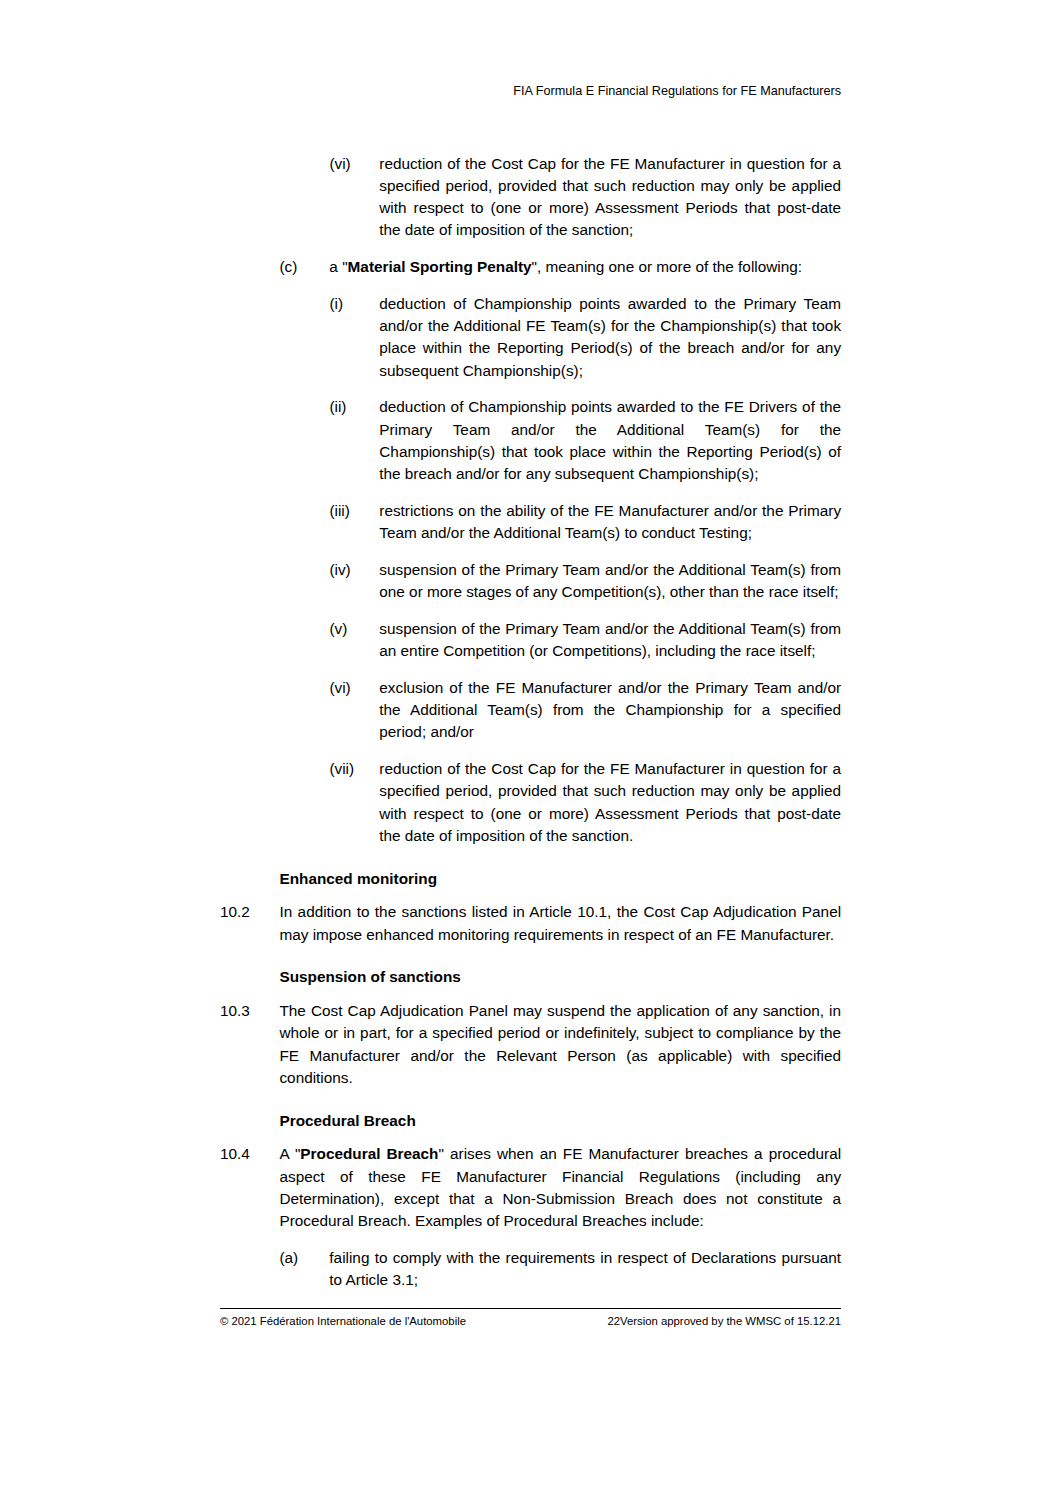FIA Formula E Financial Regulations for FE Manufacturers
(vi)
reduction of the Cost Cap for the FE Manufacturer in question for a specified period, provided that such reduction may only be applied with respect to (one or more) Assessment Periods that post-date the date of imposition of the sanction;
(c)
a "Material Sporting Penalty", meaning one or more of the following:
(i)
deduction of Championship points awarded to the Primary Team and/or the Additional FE Team(s) for the Championship(s) that took place within the Reporting Period(s) of the breach and/or for any subsequent Championship(s);
(ii)
deduction of Championship points awarded to the FE Drivers of the Primary Team and/or the Additional Team(s) for the Championship(s) that took place within the Reporting Period(s) of the breach and/or for any subsequent Championship(s);
(iii)
restrictions on the ability of the FE Manufacturer and/or the Primary Team and/or the Additional Team(s) to conduct Testing;
(iv)
suspension of the Primary Team and/or the Additional Team(s) from one or more stages of any Competition(s), other than the race itself;
(v)
suspension of the Primary Team and/or the Additional Team(s) from an entire Competition (or Competitions), including the race itself;
(vi)
exclusion of the FE Manufacturer and/or the Primary Team and/or the Additional Team(s) from the Championship for a specified period; and/or
(vii)
reduction of the Cost Cap for the FE Manufacturer in question for a specified period, provided that such reduction may only be applied with respect to (one or more) Assessment Periods that post-date the date of imposition of the sanction.
Enhanced monitoring
10.2
In addition to the sanctions listed in Article 10.1, the Cost Cap Adjudication Panel may impose enhanced monitoring requirements in respect of an FE Manufacturer.
Suspension of sanctions
10.3
The Cost Cap Adjudication Panel may suspend the application of any sanction, in whole or in part, for a specified period or indefinitely, subject to compliance by the FE Manufacturer and/or the Relevant Person (as applicable) with specified conditions.
Procedural Breach
10.4
A "Procedural Breach" arises when an FE Manufacturer breaches a procedural aspect of these FE Manufacturer Financial Regulations (including any Determination), except that a Non-Submission Breach does not constitute a Procedural Breach. Examples of Procedural Breaches include:
(a)
failing to comply with the requirements in respect of Declarations pursuant to Article 3.1;
© 2021 Fédération Internationale de l'Automobile
22
Version approved by the WMSC of 15.12.21